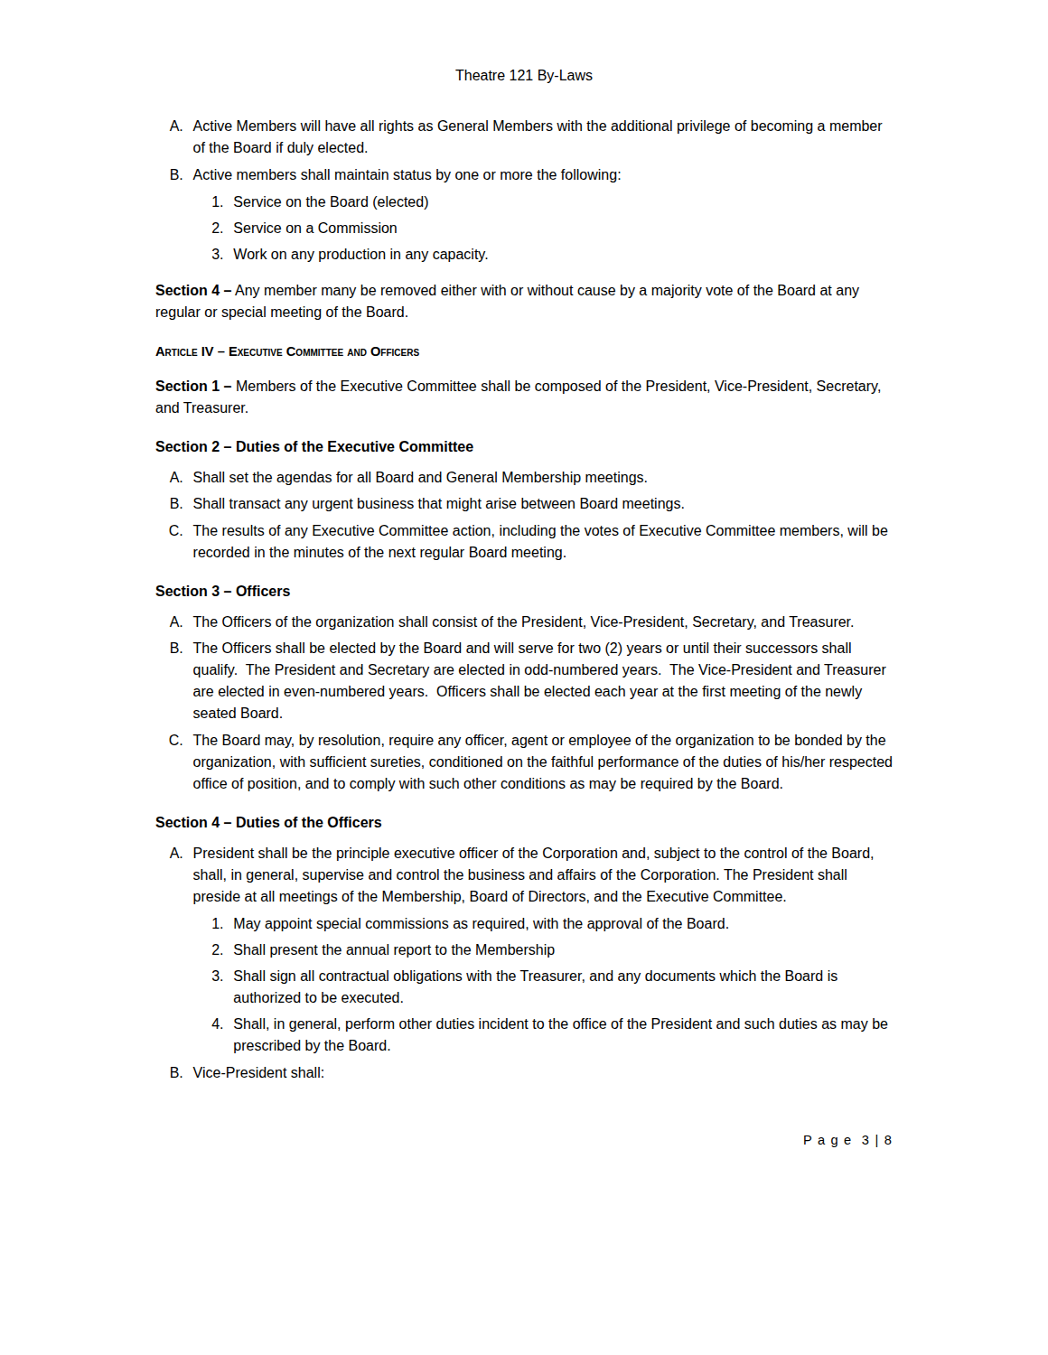Theatre 121 By-Laws
Active Members will have all rights as General Members with the additional privilege of becoming a member of the Board if duly elected.
Active members shall maintain status by one or more the following:
Service on the Board (elected)
Service on a Commission
Work on any production in any capacity.
Section 4 – Any member many be removed either with or without cause by a majority vote of the Board at any regular or special meeting of the Board.
Article IV – Executive Committee and Officers
Section 1 – Members of the Executive Committee shall be composed of the President, Vice-President, Secretary, and Treasurer.
Section 2 – Duties of the Executive Committee
Shall set the agendas for all Board and General Membership meetings.
Shall transact any urgent business that might arise between Board meetings.
The results of any Executive Committee action, including the votes of Executive Committee members, will be recorded in the minutes of the next regular Board meeting.
Section 3 – Officers
The Officers of the organization shall consist of the President, Vice-President, Secretary, and Treasurer.
The Officers shall be elected by the Board and will serve for two (2) years or until their successors shall qualify. The President and Secretary are elected in odd-numbered years. The Vice-President and Treasurer are elected in even-numbered years. Officers shall be elected each year at the first meeting of the newly seated Board.
The Board may, by resolution, require any officer, agent or employee of the organization to be bonded by the organization, with sufficient sureties, conditioned on the faithful performance of the duties of his/her respected office of position, and to comply with such other conditions as may be required by the Board.
Section 4 – Duties of the Officers
President shall be the principle executive officer of the Corporation and, subject to the control of the Board, shall, in general, supervise and control the business and affairs of the Corporation. The President shall preside at all meetings of the Membership, Board of Directors, and the Executive Committee.
May appoint special commissions as required, with the approval of the Board.
Shall present the annual report to the Membership
Shall sign all contractual obligations with the Treasurer, and any documents which the Board is authorized to be executed.
Shall, in general, perform other duties incident to the office of the President and such duties as may be prescribed by the Board.
Vice-President shall:
P a g e 3 | 8